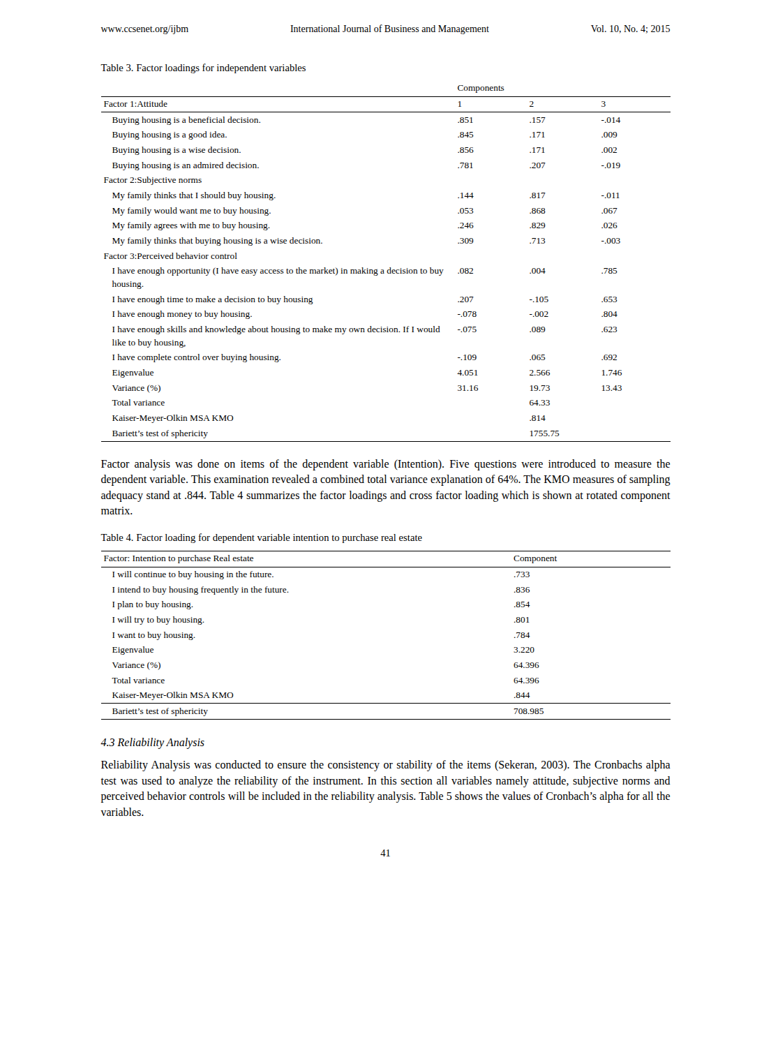www.ccsenet.org/ijbm International Journal of Business and Management Vol. 10, No. 4; 2015
Table 3. Factor loadings for independent variables
| | Components |
| Factor 1:Attitude | 1 | 2 | 3 |
| Buying housing is a beneficial decision. | .851 | .157 | -.014 |
| Buying housing is a good idea. | .845 | .171 | .009 |
| Buying housing is a wise decision. | .856 | .171 | .002 |
| Buying housing is an admired decision. | .781 | .207 | -.019 |
| Factor 2:Subjective norms | | | |
| My family thinks that I should buy housing. | .144 | .817 | -.011 |
| My family would want me to buy housing. | .053 | .868 | .067 |
| My family agrees with me to buy housing. | .246 | .829 | .026 |
| My family thinks that buying housing is a wise decision. | .309 | .713 | -.003 |
| Factor 3:Perceived behavior control | | | |
| I have enough opportunity (I have easy access to the market) in making a decision to buy housing. | .082 | .004 | .785 |
| I have enough time to make a decision to buy housing | .207 | -.105 | .653 |
| I have enough money to buy housing. | -.078 | -.002 | .804 |
| I have enough skills and knowledge about housing to make my own decision. If I would like to buy housing, | -.075 | .089 | .623 |
| I have complete control over buying housing. | -.109 | .065 | .692 |
| Eigenvalue | 4.051 | 2.566 | 1.746 |
| Variance (%) | 31.16 | 19.73 | 13.43 |
| Total variance | | 64.33 | |
| Kaiser-Meyer-Olkin MSA KMO | | .814 | |
| Bariett’s test of sphericity | | 1755.75 | |
Factor analysis was done on items of the dependent variable (Intention). Five questions were introduced to measure the dependent variable. This examination revealed a combined total variance explanation of 64%. The KMO measures of sampling adequacy stand at .844. Table 4 summarizes the factor loadings and cross factor loading which is shown at rotated component matrix.
Table 4. Factor loading for dependent variable intention to purchase real estate
| Factor: Intention to purchase Real estate | Component |
| I will continue to buy housing in the future. | .733 |
| I intend to buy housing frequently in the future. | .836 |
| I plan to buy housing. | .854 |
| I will try to buy housing. | .801 |
| I want to buy housing. | .784 |
| Eigenvalue | 3.220 |
| Variance (%) | 64.396 |
| Total variance | 64.396 |
| Kaiser-Meyer-Olkin MSA KMO | .844 |
| Bariett’s test of sphericity | 708.985 |
4.3 Reliability Analysis
Reliability Analysis was conducted to ensure the consistency or stability of the items (Sekeran, 2003). The Cronbachs alpha test was used to analyze the reliability of the instrument. In this section all variables namely attitude, subjective norms and perceived behavior controls will be included in the reliability analysis. Table 5 shows the values of Cronbach’s alpha for all the variables.
41